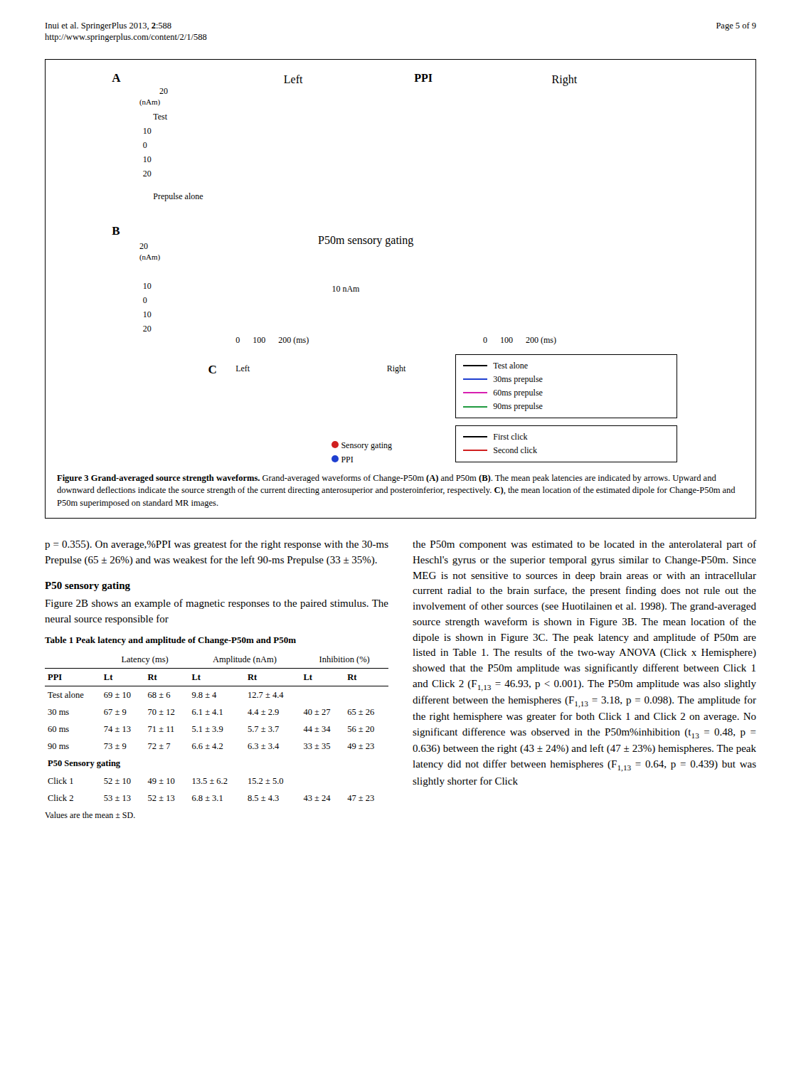Inui et al. SpringerPlus 2013, 2:588 http://www.springerplus.com/content/2/1/588
Page 5 of 9
A Left PPI Right 20 (nAm) 10 0 10 20 Test Prepulse alone B P50m sensory gating 20 (nAm) 10 0 10 20 10 nAm 0 100 200 (ms) 0 100 200 (ms) C Left Right Sensory gating PPI
Test alone
30ms prepulse
60ms prepulse
90ms prepulse
First click
Second click
Figure 3 Grand-averaged source strength waveforms. Grand-averaged waveforms of Change-P50m (A) and P50m (B). The mean peak latencies are indicated by arrows. Upward and downward deflections indicate the source strength of the current directing anterosuperior and posteroinferior, respectively. C), the mean location of the estimated dipole for Change-P50m and P50m superimposed on standard MR images.
p = 0.355). On average,%PPI was greatest for the right response with the 30-ms Prepulse (65 ± 26%) and was weakest for the left 90-ms Prepulse (33 ± 35%).
P50 sensory gating
Figure 2B shows an example of magnetic responses to the paired stimulus. The neural source responsible for
Table 1 Peak latency and amplitude of Change-P50m and P50m
| | Latency (ms) | Amplitude (nAm) | Inhibition (%) |
| --- | --- | --- | --- |
| PPI | Lt | Rt | Lt | Rt | Lt | Rt |
| Test alone | 69 ± 10 | 68 ± 6 | 9.8 ± 4 | 12.7 ± 4.4 | | |
| 30 ms | 67 ± 9 | 70 ± 12 | 6.1 ± 4.1 | 4.4 ± 2.9 | 40 ± 27 | 65 ± 26 |
| 60 ms | 74 ± 13 | 71 ± 11 | 5.1 ± 3.9 | 5.7 ± 3.7 | 44 ± 34 | 56 ± 20 |
| 90 ms | 73 ± 9 | 72 ± 7 | 6.6 ± 4.2 | 6.3 ± 3.4 | 33 ± 35 | 49 ± 23 |
| P50 Sensory gating |
| Click 1 | 52 ± 10 | 49 ± 10 | 13.5 ± 6.2 | 15.2 ± 5.0 | | |
| Click 2 | 53 ± 13 | 52 ± 13 | 6.8 ± 3.1 | 8.5 ± 4.3 | 43 ± 24 | 47 ± 23 |
Values are the mean ± SD.
the P50m component was estimated to be located in the anterolateral part of Heschl's gyrus or the superior temporal gyrus similar to Change-P50m. Since MEG is not sensitive to sources in deep brain areas or with an intracellular current radial to the brain surface, the present finding does not rule out the involvement of other sources (see Huotilainen et al. 1998). The grand-averaged source strength waveform is shown in Figure 3B. The mean location of the dipole is shown in Figure 3C. The peak latency and amplitude of P50m are listed in Table 1. The results of the two-way ANOVA (Click x Hemisphere) showed that the P50m amplitude was significantly different between Click 1 and Click 2 (F1,13 = 46.93, p < 0.001). The P50m amplitude was also slightly different between the hemispheres (F1,13 = 3.18, p = 0.098). The amplitude for the right hemisphere was greater for both Click 1 and Click 2 on average. No significant difference was observed in the P50m%inhibition (t13 = 0.48, p = 0.636) between the right (43 ± 24%) and left (47 ± 23%) hemispheres. The peak latency did not differ between hemispheres (F1,13 = 0.64, p = 0.439) but was slightly shorter for Click